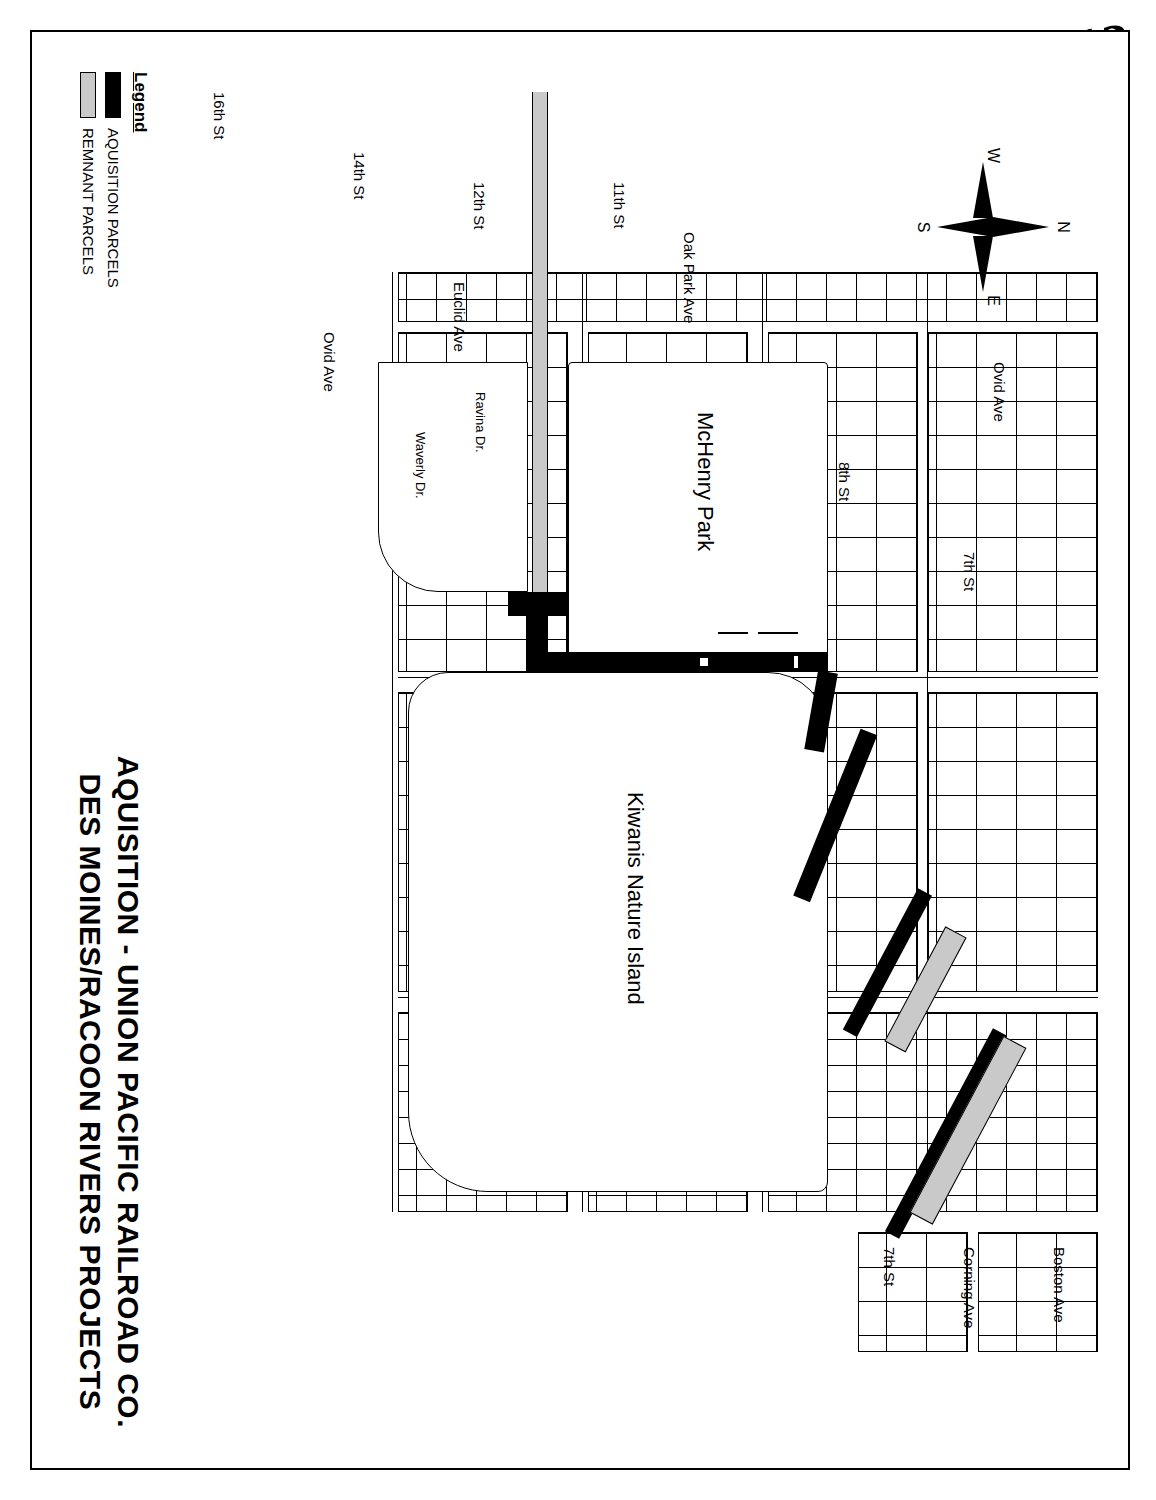13
N S E W
Ovid Ave
7th St
8th St
9th St
11th St
12th St
14th St
16th St
Boston Ave
Corning Ave
7th St
Euclid Ave
Ovid Ave
Oak Park Ave
McHenry Park
Kiwanis Nature Island
Ravina Dr.
Waverly Dr.
Legend
AQUISITION PARCELS
REMNANT PARCELS
AQUISITION - UNION PACIFIC RAILROAD CO.
DES MOINES/RACOON RIVERS PROJECTS